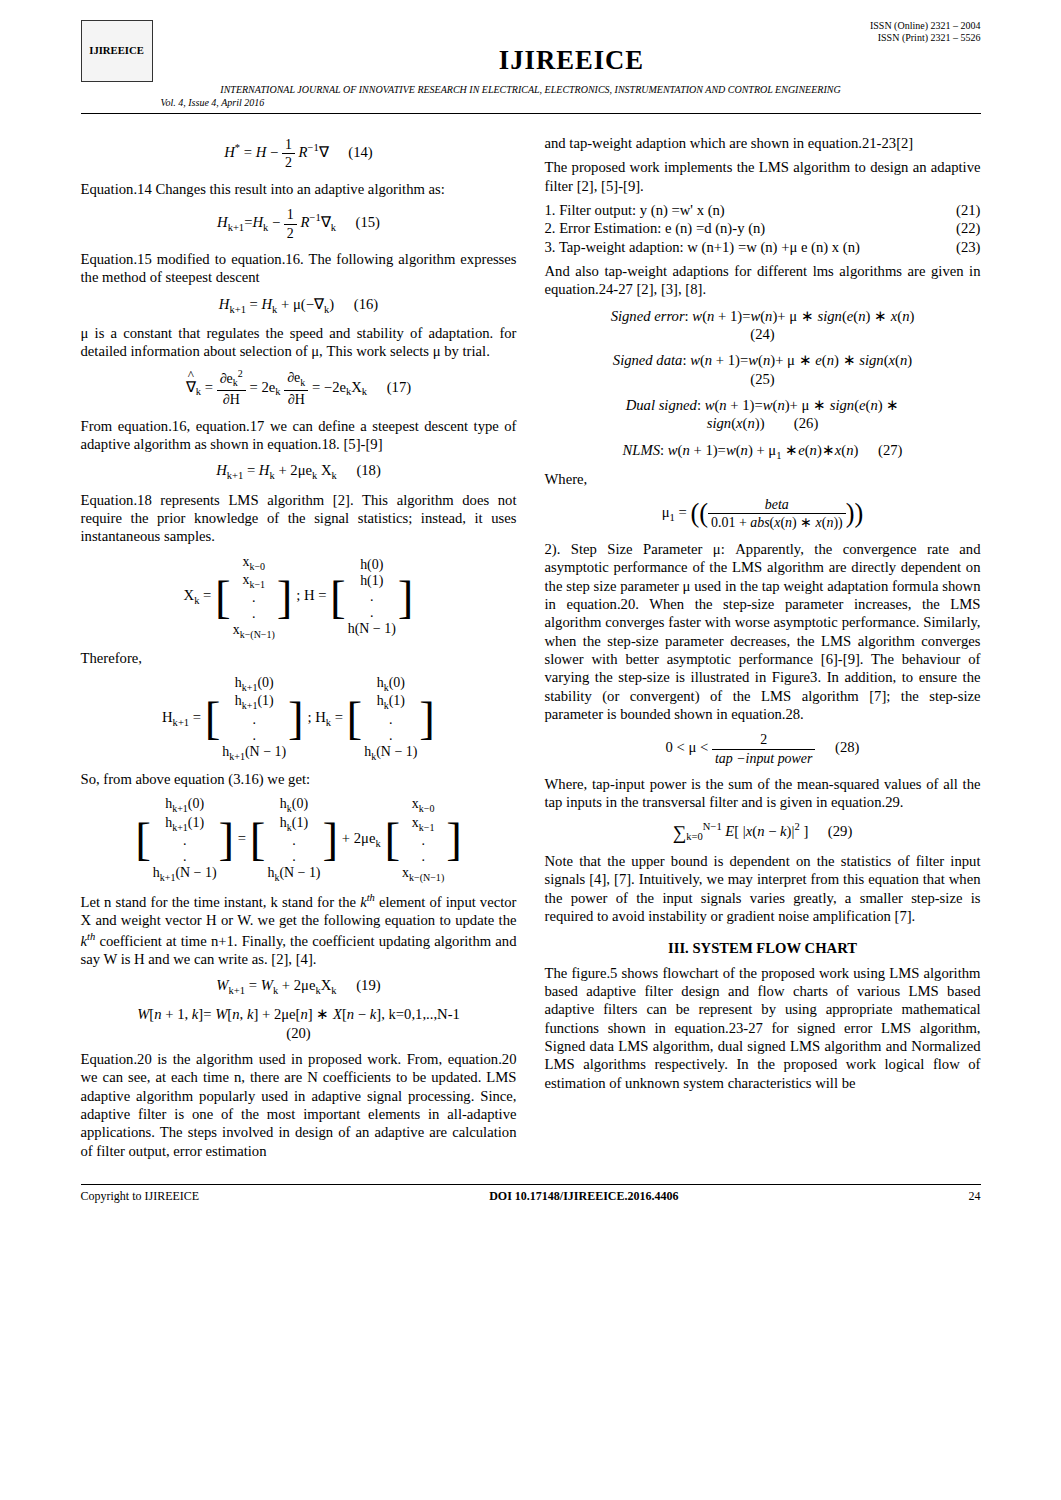IJIREEICE
ISSN (Online) 2321 – 2004
ISSN (Print) 2321 – 5526
IJIREEICE
INTERNATIONAL JOURNAL OF INNOVATIVE RESEARCH IN ELECTRICAL, ELECTRONICS, INSTRUMENTATION AND CONTROL ENGINEERING
Vol. 4, Issue 4, April 2016
H* = H − 12 R−1∇ (14)
Equation.14 Changes this result into an adaptive algorithm as:
Hk+1=Hk − 12 R−1∇k (15)
Equation.15 modified to equation.16. The following algorithm expresses the method of steepest descent
Hk+1 = Hk + μ(−∇k) (16)
μ is a constant that regulates the speed and stability of adaptation. for detailed information about selection of μ, This work selects μ by trial.
∇k = ∂ek2∂H = 2ek ∂ek∂H = −2ekXk (17)
From equation.16, equation.17 we can define a steepest descent type of adaptive algorithm as shown in equation.18. [5]-[9]
Hk+1 = Hk + 2μek Xk (18)
Equation.18 represents LMS algorithm [2]. This algorithm does not require the prior knowledge of the signal statistics; instead, it uses instantaneous samples.
Xk = [
xk−0
xk−1
.
.
xk−(N−1)
] ; H = [
h(0)
h(1)
.
.
h(N − 1)
]
Therefore,
Hk+1 = [
hk+1(0)
hk+1(1)
.
.
hk+1(N − 1)
] ; Hk = [
hk(0)
hk(1)
.
.
hk(N − 1)
]
So, from above equation (3.16) we get:
[
hk+1(0)
hk+1(1)
.
.
hk+1(N − 1)
] = [
hk(0)
hk(1)
.
.
hk(N − 1)
] + 2μek [
xk−0
xk−1
.
.
xk−(N−1)
]
Let n stand for the time instant, k stand for the kth element of input vector X and weight vector H or W. we get the following equation to update the kth coefficient at time n+1. Finally, the coefficient updating algorithm and say W is H and we can write as. [2], [4].
Wk+1 = Wk + 2μekXk (19)
W[n + 1, k]= W[n, k] + 2μe[n] ∗ X[n − k], k=0,1,..,N-1
(20)
Equation.20 is the algorithm used in proposed work. From, equation.20 we can see, at each time n, there are N coefficients to be updated. LMS adaptive algorithm popularly used in adaptive signal processing. Since, adaptive filter is one of the most important elements in all-adaptive applications. The steps involved in design of an adaptive are calculation of filter output, error estimation
and tap-weight adaption which are shown in equation.21-23[2]
The proposed work implements the LMS algorithm to design an adaptive filter [2], [5]-[9].
1. Filter output: y (n) =w' x (n)(21)
2. Error Estimation: e (n) =d (n)-y (n)(22)
3. Tap-weight adaption: w (n+1) =w (n) +μ e (n) x (n)(23)
And also tap-weight adaptions for different lms algorithms are given in equation.24-27 [2], [3], [8].
Signed error: w(n + 1)=w(n)+ μ ∗ sign(e(n) ∗ x(n)
(24)
Signed data: w(n + 1)=w(n)+ μ ∗ e(n) ∗ sign(x(n)
(25)
Dual signed: w(n + 1)=w(n)+ μ ∗ sign(e(n) ∗
sign(x(n)) (26)
NLMS: w(n + 1)=w(n) + μ1 ∗e(n)∗x(n) (27)
Where,
μ1 = ((beta 0.01 + abs(x(n) ∗ x(n))))
2). Step Size Parameter μ: Apparently, the convergence rate and asymptotic performance of the LMS algorithm are directly dependent on the step size parameter μ used in the tap weight adaptation formula shown in equation.20. When the step-size parameter increases, the LMS algorithm converges faster with worse asymptotic performance. Similarly, when the step-size parameter decreases, the LMS algorithm converges slower with better asymptotic performance [6]-[9]. The behaviour of varying the step-size is illustrated in Figure3. In addition, to ensure the stability (or convergent) of the LMS algorithm [7]; the step-size parameter is bounded shown in equation.28.
0 < μ < 2 tap −input power (28)
Where, tap-input power is the sum of the mean-squared values of all the tap inputs in the transversal filter and is given in equation.29.
∑k=0N−1 E[ |x(n − k)|2 ] (29)
Note that the upper bound is dependent on the statistics of filter input signals [4], [7]. Intuitively, we may interpret from this equation that when the power of the input signals varies greatly, a smaller step-size is required to avoid instability or gradient noise amplification [7].
III. SYSTEM FLOW CHART
The figure.5 shows flowchart of the proposed work using LMS algorithm based adaptive filter design and flow charts of various LMS based adaptive filters can be represent by using appropriate mathematical functions shown in equation.23-27 for signed error LMS algorithm, Signed data LMS algorithm, dual signed LMS algorithm and Normalized LMS algorithms respectively. In the proposed work logical flow of estimation of unknown system characteristics will be
Copyright to IJIREEICE DOI 10.17148/IJIREEICE.2016.4406 24